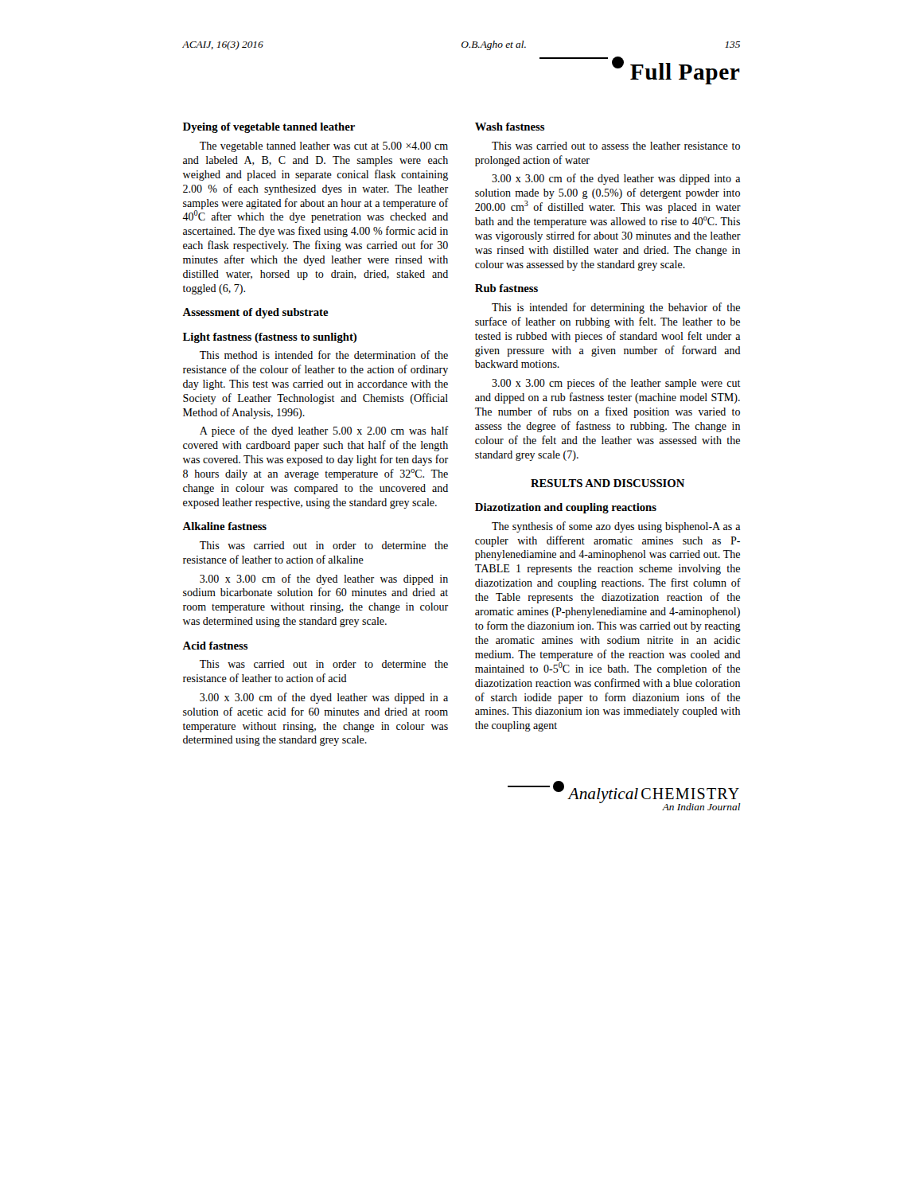ACAIJ, 16(3) 2016
O.B.Agho et al.
135
Full Paper
Dyeing of vegetable tanned leather
The vegetable tanned leather was cut at 5.00 ×4.00 cm and labeled A, B, C and D. The samples were each weighed and placed in separate conical flask containing 2.00 % of each synthesized dyes in water. The leather samples were agitated for about an hour at a temperature of 400C after which the dye penetration was checked and ascertained. The dye was fixed using 4.00 % formic acid in each flask respectively. The fixing was carried out for 30 minutes after which the dyed leather were rinsed with distilled water, horsed up to drain, dried, staked and toggled (6, 7).
Assessment of dyed substrate
Light fastness (fastness to sunlight)
This method is intended for the determination of the resistance of the colour of leather to the action of ordinary day light. This test was carried out in accordance with the Society of Leather Technologist and Chemists (Official Method of Analysis, 1996).
A piece of the dyed leather 5.00 x 2.00 cm was half covered with cardboard paper such that half of the length was covered. This was exposed to day light for ten days for 8 hours daily at an average temperature of 32oC. The change in colour was compared to the uncovered and exposed leather respective, using the standard grey scale.
Alkaline fastness
This was carried out in order to determine the resistance of leather to action of alkaline
3.00 x 3.00 cm of the dyed leather was dipped in sodium bicarbonate solution for 60 minutes and dried at room temperature without rinsing, the change in colour was determined using the standard grey scale.
Acid fastness
This was carried out in order to determine the resistance of leather to action of acid
3.00 x 3.00 cm of the dyed leather was dipped in a solution of acetic acid for 60 minutes and dried at room temperature without rinsing, the change in colour was determined using the standard grey scale.
Wash fastness
This was carried out to assess the leather resistance to prolonged action of water
3.00 x 3.00 cm of the dyed leather was dipped into a solution made by 5.00 g (0.5%) of detergent powder into 200.00 cm3 of distilled water. This was placed in water bath and the temperature was allowed to rise to 40oC. This was vigorously stirred for about 30 minutes and the leather was rinsed with distilled water and dried. The change in colour was assessed by the standard grey scale.
Rub fastness
This is intended for determining the behavior of the surface of leather on rubbing with felt. The leather to be tested is rubbed with pieces of standard wool felt under a given pressure with a given number of forward and backward motions.
3.00 x 3.00 cm pieces of the leather sample were cut and dipped on a rub fastness tester (machine model STM). The number of rubs on a fixed position was varied to assess the degree of fastness to rubbing. The change in colour of the felt and the leather was assessed with the standard grey scale (7).
RESULTS AND DISCUSSION
Diazotization and coupling reactions
The synthesis of some azo dyes using bisphenol-A as a coupler with different aromatic amines such as P-phenylenediamine and 4-aminophenol was carried out. The TABLE 1 represents the reaction scheme involving the diazotization and coupling reactions. The first column of the Table represents the diazotization reaction of the aromatic amines (P-phenylenediamine and 4-aminophenol) to form the diazonium ion. This was carried out by reacting the aromatic amines with sodium nitrite in an acidic medium. The temperature of the reaction was cooled and maintained to 0-50C in ice bath. The completion of the diazotization reaction was confirmed with a blue coloration of starch iodide paper to form diazonium ions of the amines. This diazonium ion was immediately coupled with the coupling agent
Analytical CHEMISTRY An Indian Journal